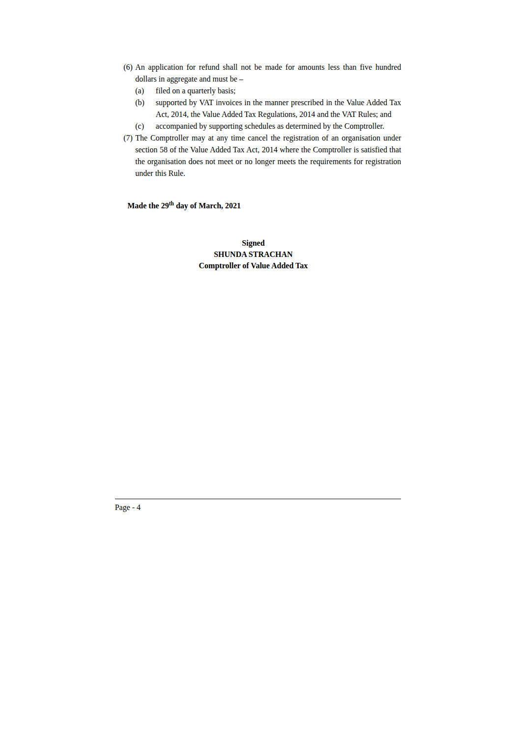(6)
An application for refund shall not be made for amounts less than five hundred dollars in aggregate and must be –
(a)
filed on a quarterly basis;
(b)
supported by VAT invoices in the manner prescribed in the Value Added Tax Act, 2014, the Value Added Tax Regulations, 2014 and the VAT Rules; and
(c)
accompanied by supporting schedules as determined by the Comptroller.
(7)
The Comptroller may at any time cancel the registration of an organisation under section 58 of the Value Added Tax Act, 2014 where the Comptroller is satisfied that the organisation does not meet or no longer meets the requirements for registration under this Rule.
Made the 29th day of March, 2021
Signed
SHUNDA STRACHAN
Comptroller of Value Added Tax
Page - 4